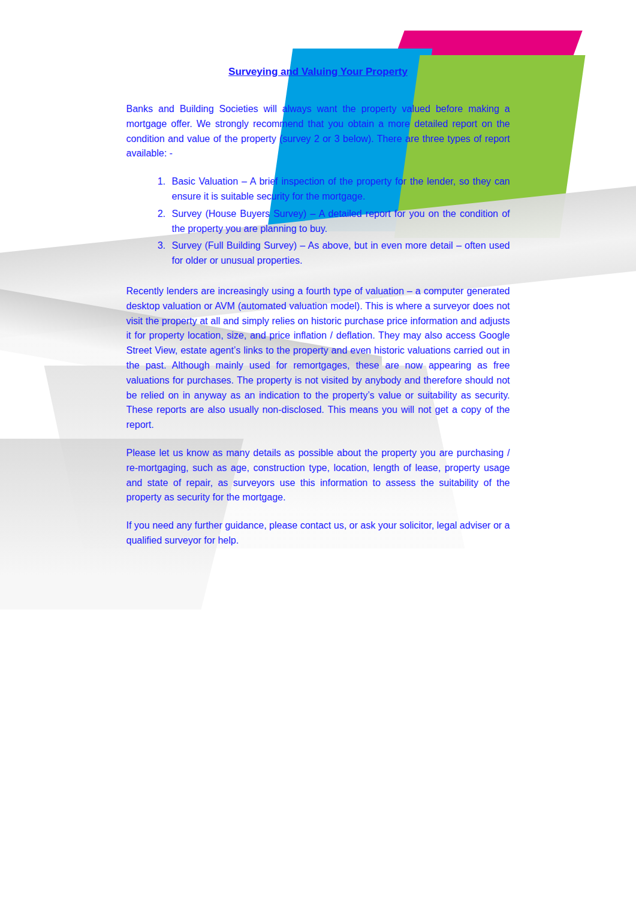Surveying and Valuing Your Property
Banks and Building Societies will always want the property valued before making a mortgage offer. We strongly recommend that you obtain a more detailed report on the condition and value of the property (survey 2 or 3 below). There are three types of report available: -
Basic Valuation – A brief inspection of the property for the lender, so they can ensure it is suitable security for the mortgage.
Survey (House Buyers Survey) – A detailed report for you on the condition of the property you are planning to buy.
Survey (Full Building Survey) – As above, but in even more detail – often used for older or unusual properties.
Recently lenders are increasingly using a fourth type of valuation – a computer generated desktop valuation or AVM (automated valuation model). This is where a surveyor does not visit the property at all and simply relies on historic purchase price information and adjusts it for property location, size, and price inflation / deflation. They may also access Google Street View, estate agent’s links to the property and even historic valuations carried out in the past. Although mainly used for remortgages, these are now appearing as free valuations for purchases. The property is not visited by anybody and therefore should not be relied on in anyway as an indication to the property’s value or suitability as security. These reports are also usually non-disclosed. This means you will not get a copy of the report.
Please let us know as many details as possible about the property you are purchasing / re-mortgaging, such as age, construction type, location, length of lease, property usage and state of repair, as surveyors use this information to assess the suitability of the property as security for the mortgage.
If you need any further guidance, please contact us, or ask your solicitor, legal adviser or a qualified surveyor for help.